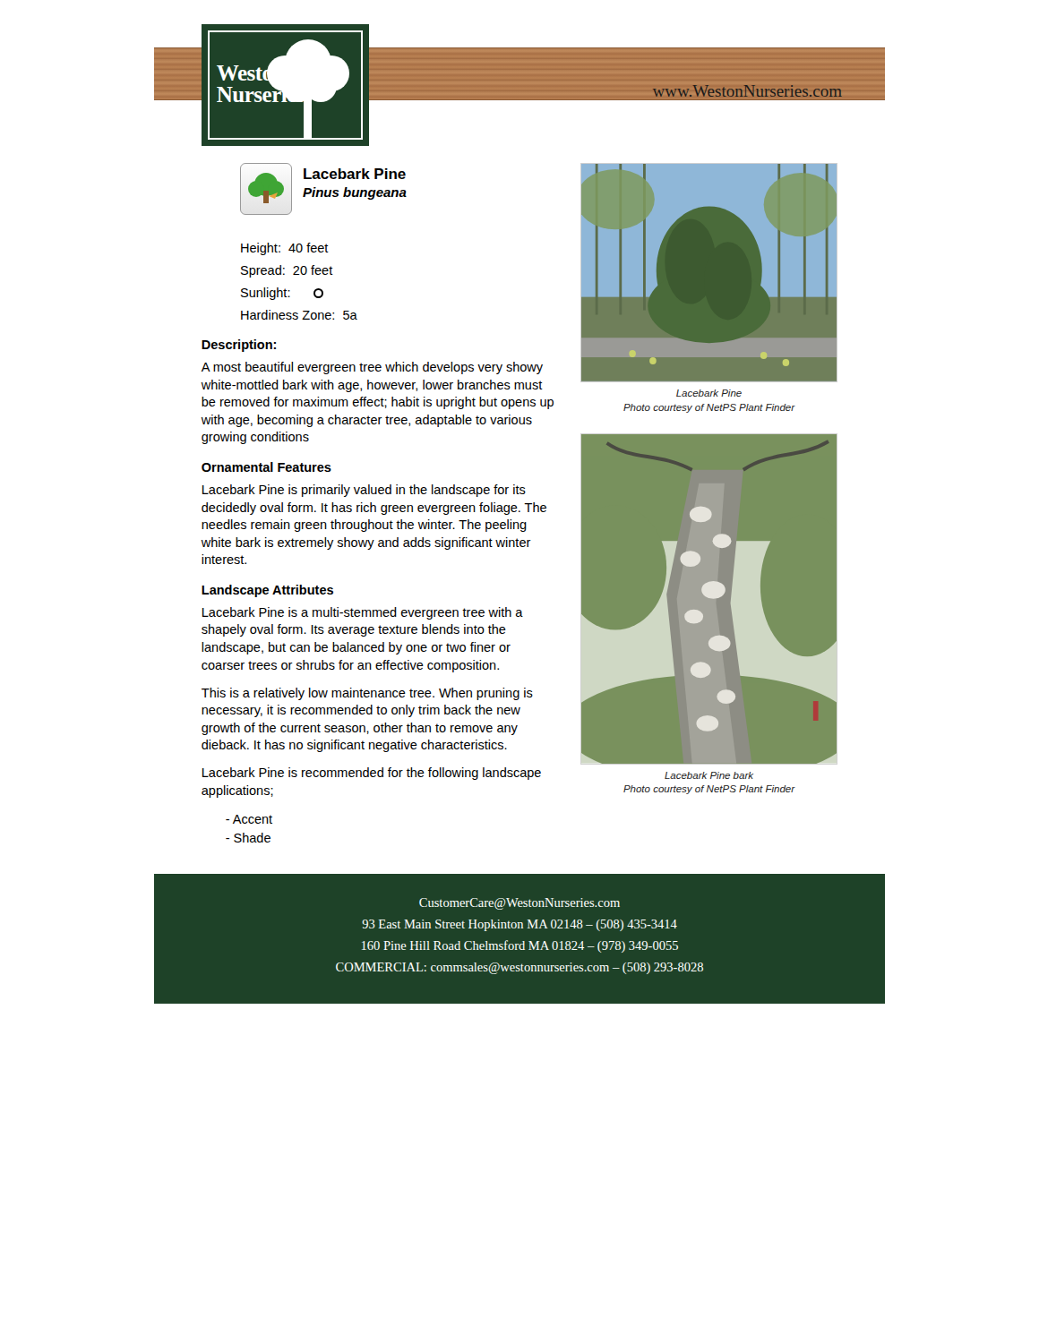Weston Nurseries
www.WestonNurseries.com
Lacebark PinePinus bungeana
Height: 40 feet
Spread: 20 feet
Sunlight:
Hardiness Zone: 5a
Description:
A most beautiful evergreen tree which develops very showy white-mottled bark with age, however, lower branches must be removed for maximum effect; habit is upright but opens up with age, becoming a character tree, adaptable to various growing conditions
Ornamental Features
Lacebark Pine is primarily valued in the landscape for its decidedly oval form. It has rich green evergreen foliage. The needles remain green throughout the winter. The peeling white bark is extremely showy and adds significant winter interest.
Landscape Attributes
Lacebark Pine is a multi-stemmed evergreen tree with a shapely oval form. Its average texture blends into the landscape, but can be balanced by one or two finer or coarser trees or shrubs for an effective composition.
This is a relatively low maintenance tree. When pruning is necessary, it is recommended to only trim back the new growth of the current season, other than to remove any dieback. It has no significant negative characteristics.
Lacebark Pine is recommended for the following landscape applications;
- Accent
- Shade
Lacebark Pine
Photo courtesy of NetPS Plant Finder
Lacebark Pine bark
Photo courtesy of NetPS Plant Finder
CustomerCare@WestonNurseries.com
93 East Main Street Hopkinton MA 02148 – (508) 435-3414
160 Pine Hill Road Chelmsford MA 01824 – (978) 349-0055
COMMERCIAL: commsales@westonnurseries.com – (508) 293-8028